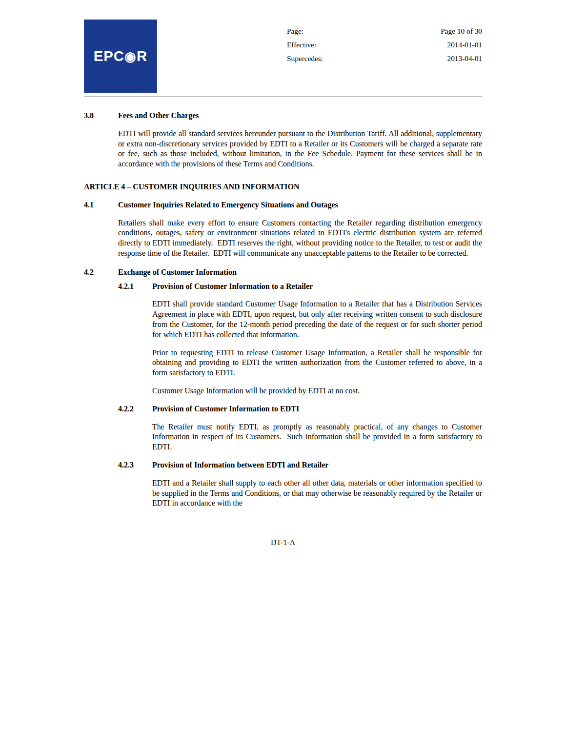EPC◉R
| Page: | Page 10 of 30 |
| Effective: | 2014-01-01 |
| Supercedes: | 2013-04-01 |
3.8 Fees and Other Charges
EDTI will provide all standard services hereunder pursuant to the Distribution Tariff. All additional, supplementary or extra non-discretionary services provided by EDTI to a Retailer or its Customers will be charged a separate rate or fee, such as those included, without limitation, in the Fee Schedule. Payment for these services shall be in accordance with the provisions of these Terms and Conditions.
ARTICLE 4 – CUSTOMER INQUIRIES AND INFORMATION
4.1 Customer Inquiries Related to Emergency Situations and Outages
Retailers shall make every effort to ensure Customers contacting the Retailer regarding distribution emergency conditions, outages, safety or environment situations related to EDTI's electric distribution system are referred directly to EDTI immediately. EDTI reserves the right, without providing notice to the Retailer, to test or audit the response time of the Retailer. EDTI will communicate any unacceptable patterns to the Retailer to be corrected.
4.2 Exchange of Customer Information
4.2.1 Provision of Customer Information to a Retailer
EDTI shall provide standard Customer Usage Information to a Retailer that has a Distribution Services Agreement in place with EDTI, upon request, but only after receiving written consent to such disclosure from the Customer, for the 12-month period preceding the date of the request or for such shorter period for which EDTI has collected that information.
Prior to requesting EDTI to release Customer Usage Information, a Retailer shall be responsible for obtaining and providing to EDTI the written authorization from the Customer referred to above, in a form satisfactory to EDTI.
Customer Usage Information will be provided by EDTI at no cost.
4.2.2 Provision of Customer Information to EDTI
The Retailer must notify EDTI, as promptly as reasonably practical, of any changes to Customer Information in respect of its Customers. Such information shall be provided in a form satisfactory to EDTI.
4.2.3 Provision of Information between EDTI and Retailer
EDTI and a Retailer shall supply to each other all other data, materials or other information specified to be supplied in the Terms and Conditions, or that may otherwise be reasonably required by the Retailer or EDTI in accordance with the
DT-1-A